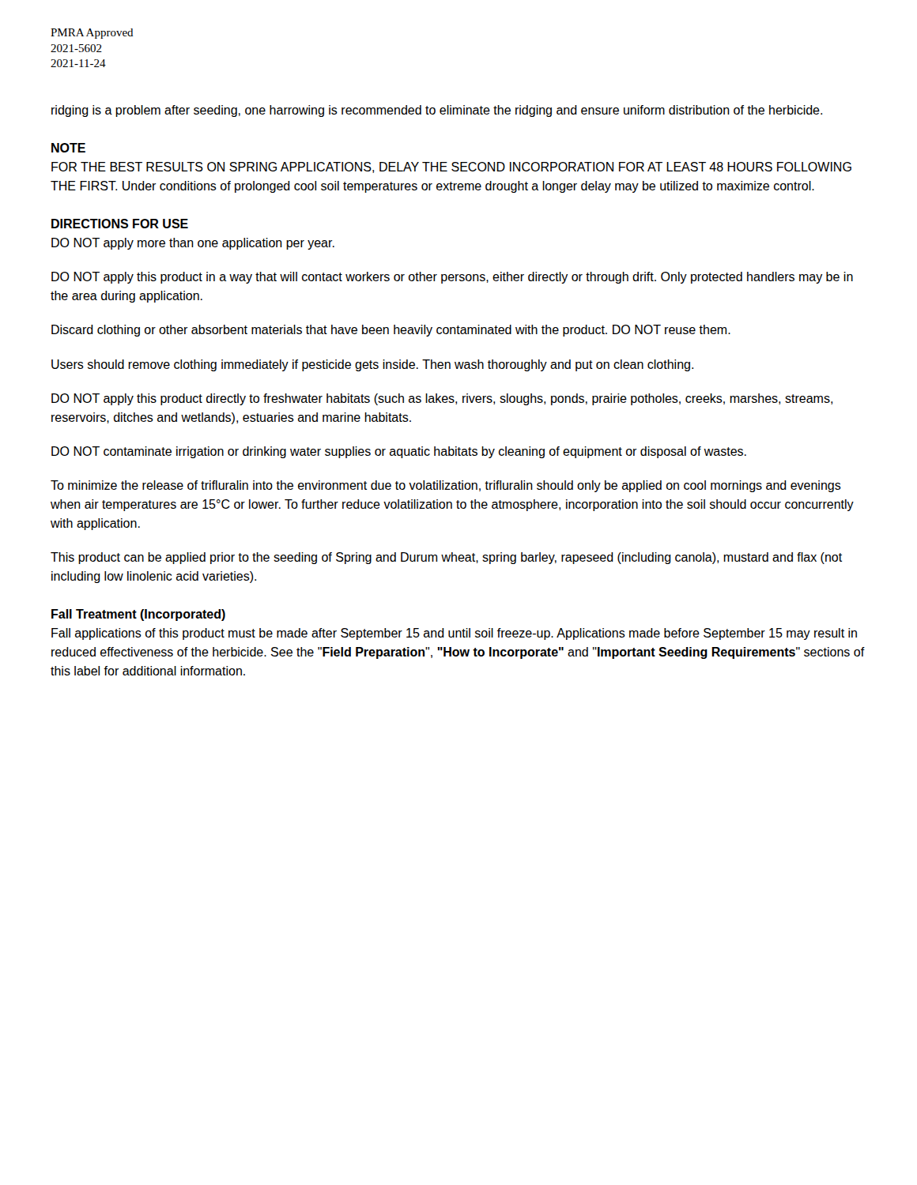PMRA Approved
2021-5602
2021-11-24
ridging is a problem after seeding, one harrowing is recommended to eliminate the ridging and ensure uniform distribution of the herbicide.
NOTE
FOR THE BEST RESULTS ON SPRING APPLICATIONS, DELAY THE SECOND INCORPORATION FOR AT LEAST 48 HOURS FOLLOWING THE FIRST. Under conditions of prolonged cool soil temperatures or extreme drought a longer delay may be utilized to maximize control.
DIRECTIONS FOR USE
DO NOT apply more than one application per year.
DO NOT apply this product in a way that will contact workers or other persons, either directly or through drift. Only protected handlers may be in the area during application.
Discard clothing or other absorbent materials that have been heavily contaminated with the product. DO NOT reuse them.
Users should remove clothing immediately if pesticide gets inside. Then wash thoroughly and put on clean clothing.
DO NOT apply this product directly to freshwater habitats (such as lakes, rivers, sloughs, ponds, prairie potholes, creeks, marshes, streams, reservoirs, ditches and wetlands), estuaries and marine habitats.
DO NOT contaminate irrigation or drinking water supplies or aquatic habitats by cleaning of equipment or disposal of wastes.
To minimize the release of trifluralin into the environment due to volatilization, trifluralin should only be applied on cool mornings and evenings when air temperatures are 15°C or lower. To further reduce volatilization to the atmosphere, incorporation into the soil should occur concurrently with application.
This product can be applied prior to the seeding of Spring and Durum wheat, spring barley, rapeseed (including canola), mustard and flax (not including low linolenic acid varieties).
Fall Treatment (Incorporated)
Fall applications of this product must be made after September 15 and until soil freeze-up. Applications made before September 15 may result in reduced effectiveness of the herbicide. See the "Field Preparation", "How to Incorporate" and "Important Seeding Requirements" sections of this label for additional information.